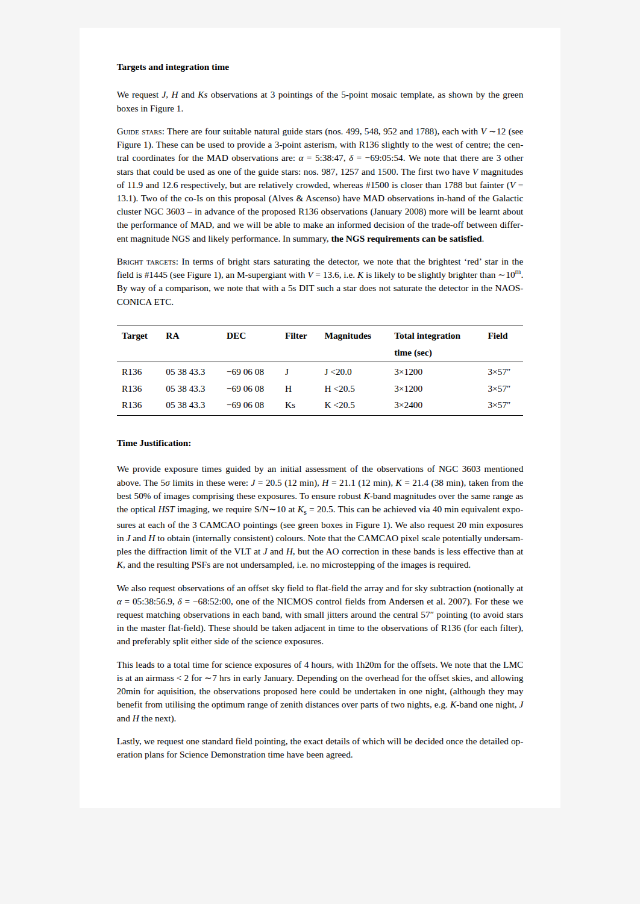Targets and integration time
We request J, H and Ks observations at 3 pointings of the 5-point mosaic template, as shown by the green boxes in Figure 1.
Guide stars: There are four suitable natural guide stars (nos. 499, 548, 952 and 1788), each with V ∼12 (see Figure 1). These can be used to provide a 3-point asterism, with R136 slightly to the west of centre; the central coordinates for the MAD observations are: α = 5:38:47, δ = −69:05:54. We note that there are 3 other stars that could be used as one of the guide stars: nos. 987, 1257 and 1500. The first two have V magnitudes of 11.9 and 12.6 respectively, but are relatively crowded, whereas #1500 is closer than 1788 but fainter (V = 13.1). Two of the co-Is on this proposal (Alves & Ascenso) have MAD observations in-hand of the Galactic cluster NGC 3603 – in advance of the proposed R136 observations (January 2008) more will be learnt about the performance of MAD, and we will be able to make an informed decision of the trade-off between different magnitude NGS and likely performance. In summary, the NGS requirements can be satisfied.
Bright targets: In terms of bright stars saturating the detector, we note that the brightest ‘red’ star in the field is #1445 (see Figure 1), an M-supergiant with V = 13.6, i.e. K is likely to be slightly brighter than ∼10m. By way of a comparison, we note that with a 5s DIT such a star does not saturate the detector in the NAOS-CONICA ETC.
| Target | RA | DEC | Filter | Magnitudes | Total integration | Field |
| --- | --- | --- | --- | --- | --- | --- |
| | | | | | time (sec) | |
| R136 | 05 38 43.3 | −69 06 08 | J | J <20.0 | 3×1200 | 3×57″ |
| R136 | 05 38 43.3 | −69 06 08 | H | H <20.5 | 3×1200 | 3×57″ |
| R136 | 05 38 43.3 | −69 06 08 | Ks | K <20.5 | 3×2400 | 3×57″ |
Time Justification:
We provide exposure times guided by an initial assessment of the observations of NGC 3603 mentioned above. The 5σ limits in these were: J = 20.5 (12 min), H = 21.1 (12 min), K = 21.4 (38 min), taken from the best 50% of images comprising these exposures. To ensure robust K-band magnitudes over the same range as the optical HST imaging, we require S/N∼10 at Ks = 20.5. This can be achieved via 40 min equivalent exposures at each of the 3 CAMCAO pointings (see green boxes in Figure 1). We also request 20 min exposures in J and H to obtain (internally consistent) colours. Note that the CAMCAO pixel scale potentially undersamples the diffraction limit of the VLT at J and H, but the AO correction in these bands is less effective than at K, and the resulting PSFs are not undersampled, i.e. no microstepping of the images is required.
We also request observations of an offset sky field to flat-field the array and for sky subtraction (notionally at α = 05:38:56.9, δ = −68:52:00, one of the NICMOS control fields from Andersen et al. 2007). For these we request matching observations in each band, with small jitters around the central 57″ pointing (to avoid stars in the master flat-field). These should be taken adjacent in time to the observations of R136 (for each filter), and preferably split either side of the science exposures.
This leads to a total time for science exposures of 4 hours, with 1h20m for the offsets. We note that the LMC is at an airmass < 2 for ∼7 hrs in early January. Depending on the overhead for the offset skies, and allowing 20min for aquisition, the observations proposed here could be undertaken in one night, (although they may benefit from utilising the optimum range of zenith distances over parts of two nights, e.g. K-band one night, J and H the next).
Lastly, we request one standard field pointing, the exact details of which will be decided once the detailed operation plans for Science Demonstration time have been agreed.